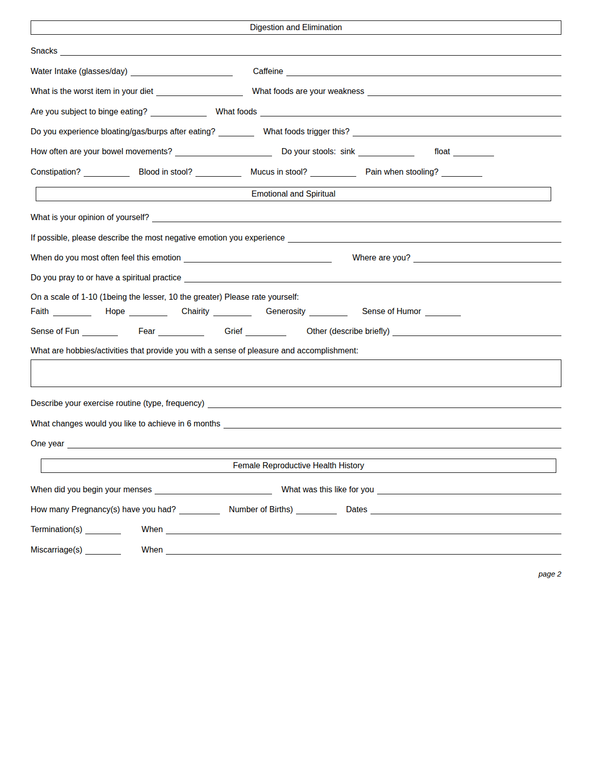Digestion and Elimination
Snacks
Water Intake (glasses/day) Caffeine
What is the worst item in your diet What foods are your weakness
Are you subject to binge eating? What foods
Do you experience bloating/gas/burps after eating? What foods trigger this?
How often are your bowel movements? Do your stools: sink float
Constipation? Blood in stool? Mucus in stool? Pain when stooling?
Emotional and Spiritual
What is your opinion of yourself?
If possible, please describe the most negative emotion you experience
When do you most often feel this emotion Where are you?
Do you pray to or have a spiritual practice
On a scale of 1-10 (1being the lesser, 10 the greater) Please rate yourself:
Faith Hope Chairity Generosity Sense of Humor
Sense of Fun Fear Grief Other (describe briefly)
What are hobbies/activities that provide you with a sense of pleasure and accomplishment:
Describe your exercise routine (type, frequency)
What changes would you like to achieve in 6 months
One year
Female Reproductive Health History
When did you begin your menses What was this like for you
How many Pregnancy(s) have you had? Number of Births) Dates
Termination(s) When
Miscarriage(s) When
page 2